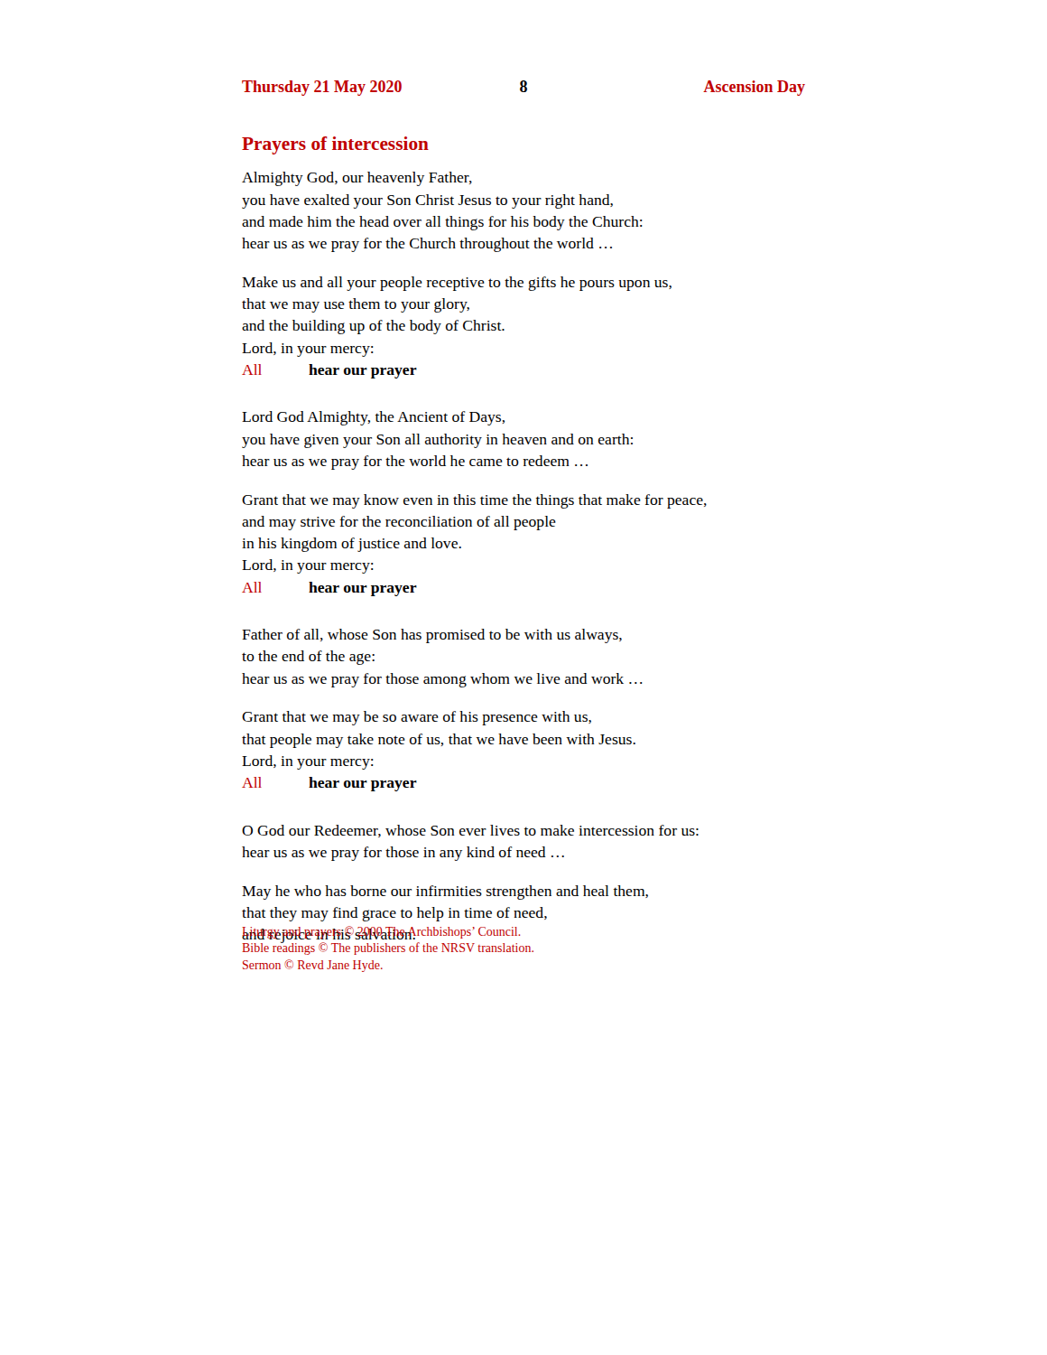Thursday 21 May 2020
8
Ascension Day
Prayers of intercession
Almighty God, our heavenly Father,
you have exalted your Son Christ Jesus to your right hand,
and made him the head over all things for his body the Church:
hear us as we pray for the Church throughout the world …
Make us and all your people receptive to the gifts he pours upon us,
that we may use them to your glory,
and the building up of the body of Christ.
Lord, in your mercy:
All
hear our prayer
Lord God Almighty, the Ancient of Days,
you have given your Son all authority in heaven and on earth:
hear us as we pray for the world he came to redeem …
Grant that we may know even in this time the things that make for peace,
and may strive for the reconciliation of all people
in his kingdom of justice and love.
Lord, in your mercy:
All
hear our prayer
Father of all, whose Son has promised to be with us always,
to the end of the age:
hear us as we pray for those among whom we live and work …
Grant that we may be so aware of his presence with us,
that people may take note of us, that we have been with Jesus.
Lord, in your mercy:
All
hear our prayer
O God our Redeemer, whose Son ever lives to make intercession for us:
hear us as we pray for those in any kind of need …
May he who has borne our infirmities strengthen and heal them,
that they may find grace to help in time of need,
and rejoice in his salvation.
Liturgy and prayers © 2000 The Archbishops’ Council.
Bible readings © The publishers of the NRSV translation.
Sermon © Revd Jane Hyde.